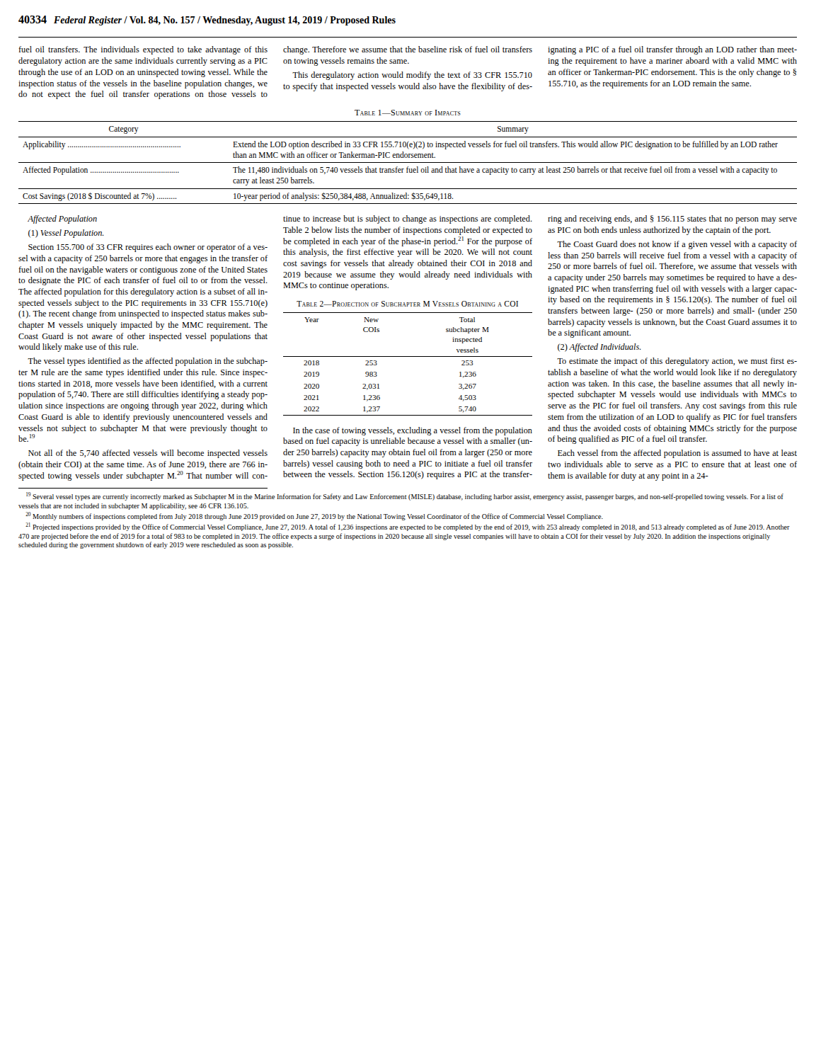40334 Federal Register / Vol. 84, No. 157 / Wednesday, August 14, 2019 / Proposed Rules
fuel oil transfers. The individuals expected to take advantage of this deregulatory action are the same individuals currently serving as a PIC through the use of an LOD on an uninspected towing vessel. While the inspection status of the vessels in the baseline population changes, we do not expect the fuel oil transfer operations on those vessels to change. Therefore we assume that the baseline risk of fuel oil transfers on towing vessels remains the same.
This deregulatory action would modify the text of 33 CFR 155.710 to specify that inspected vessels would also have the flexibility of designating a PIC of a fuel oil transfer through an LOD rather than meeting the requirement to have a mariner aboard with a valid MMC with an officer or Tankerman-PIC endorsement. This is the only change to § 155.710, as the requirements for an LOD remain the same.
Table 1—Summary of Impacts
| Category | Summary |
| --- | --- |
| Applicability ........................................................ | Extend the LOD option described in 33 CFR 155.710(e)(2) to inspected vessels for fuel oil transfers. This would allow PIC designation to be fulfilled by an LOD rather than an MMC with an officer or Tankerman-PIC endorsement. |
| Affected Population ............................................ | The 11,480 individuals on 5,740 vessels that transfer fuel oil and that have a capacity to carry at least 250 barrels or that receive fuel oil from a vessel with a capacity to carry at least 250 barrels. |
| Cost Savings (2018 $ Discounted at 7%) .......... | 10-year period of analysis: $250,384,488, Annualized: $35,649,118. |
Affected Population
(1) Vessel Population.
Section 155.700 of 33 CFR requires each owner or operator of a vessel with a capacity of 250 barrels or more that engages in the transfer of fuel oil on the navigable waters or contiguous zone of the United States to designate the PIC of each transfer of fuel oil to or from the vessel. The affected population for this deregulatory action is a subset of all inspected vessels subject to the PIC requirements in 33 CFR 155.710(e)(1). The recent change from uninspected to inspected status makes subchapter M vessels uniquely impacted by the MMC requirement. The Coast Guard is not aware of other inspected vessel populations that would likely make use of this rule.
The vessel types identified as the affected population in the subchapter M rule are the same types identified under this rule. Since inspections started in 2018, more vessels have been identified, with a current population of 5,740. There are still difficulties identifying a steady population since inspections are ongoing through year 2022, during which Coast Guard is able to identify previously unencountered vessels and vessels not subject to subchapter M that were previously thought to be.19
Not all of the 5,740 affected vessels will become inspected vessels (obtain their COI) at the same time. As of June 2019, there are 766 inspected towing vessels under subchapter M.20 That number will continue to increase but is subject to change as inspections are completed. Table 2 below lists the number of inspections completed or expected to be completed in each year of the phase-in period.21 For the purpose of this analysis, the first effective year will be 2020. We will not count cost savings for vessels that already obtained their COI in 2018 and 2019 because we assume they would already need individuals with MMCs to continue operations.
Table 2—Projection of Subchapter M Vessels Obtaining a COI
| Year | New COIs | Total subchapter M inspected vessels |
| --- | --- | --- |
| 2018 | 253 | 253 |
| 2019 | 983 | 1,236 |
| 2020 | 2,031 | 3,267 |
| 2021 | 1,236 | 4,503 |
| 2022 | 1,237 | 5,740 |
In the case of towing vessels, excluding a vessel from the population based on fuel capacity is unreliable because a vessel with a smaller (under 250 barrels) capacity may obtain fuel oil from a larger (250 or more barrels) vessel causing both to need a PIC to initiate a fuel oil transfer between the vessels. Section 156.120(s) requires a PIC at the transferring and receiving ends, and § 156.115 states that no person may serve as PIC on both ends unless authorized by the captain of the port.
The Coast Guard does not know if a given vessel with a capacity of less than 250 barrels will receive fuel from a vessel with a capacity of 250 or more barrels of fuel oil. Therefore, we assume that vessels with a capacity under 250 barrels may sometimes be required to have a designated PIC when transferring fuel oil with vessels with a larger capacity based on the requirements in § 156.120(s). The number of fuel oil transfers between large- (250 or more barrels) and small- (under 250 barrels) capacity vessels is unknown, but the Coast Guard assumes it to be a significant amount.
(2) Affected Individuals.
To estimate the impact of this deregulatory action, we must first establish a baseline of what the world would look like if no deregulatory action was taken. In this case, the baseline assumes that all newly inspected subchapter M vessels would use individuals with MMCs to serve as the PIC for fuel oil transfers. Any cost savings from this rule stem from the utilization of an LOD to qualify as PIC for fuel transfers and thus the avoided costs of obtaining MMCs strictly for the purpose of being qualified as PIC of a fuel oil transfer.
Each vessel from the affected population is assumed to have at least two individuals able to serve as a PIC to ensure that at least one of them is available for duty at any point in a 24-
19 Several vessel types are currently incorrectly marked as Subchapter M in the Marine Information for Safety and Law Enforcement (MISLE) database, including harbor assist, emergency assist, passenger barges, and non-self-propelled towing vessels. For a list of vessels that are not included in subchapter M applicability, see 46 CFR 136.105.
20 Monthly numbers of inspections completed from July 2018 through June 2019 provided on June 27, 2019 by the National Towing Vessel Coordinator of the Office of Commercial Vessel Compliance.
21 Projected inspections provided by the Office of Commercial Vessel Compliance, June 27, 2019. A total of 1,236 inspections are expected to be completed by the end of 2019, with 253 already completed in 2018, and 513 already completed as of June 2019. Another 470 are projected before the end of 2019 for a total of 983 to be completed in 2019. The office expects a surge of inspections in 2020 because all single vessel companies will have to obtain a COI for their vessel by July 2020. In addition the inspections originally scheduled during the government shutdown of early 2019 were rescheduled as soon as possible.